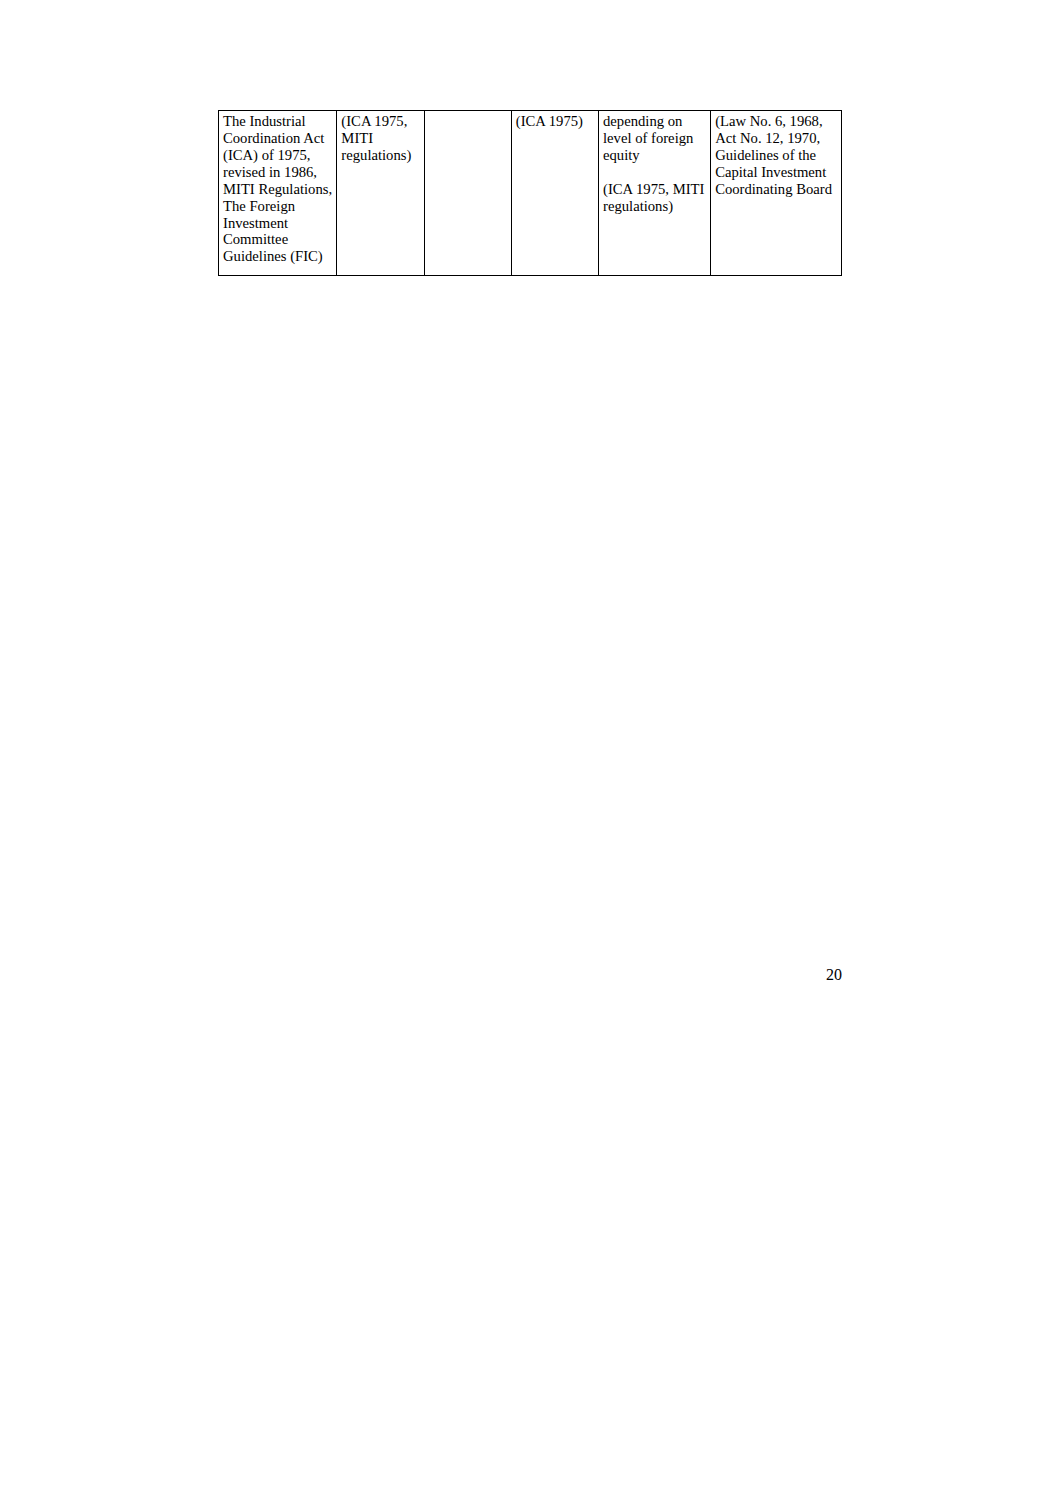| The Industrial Coordination Act (ICA) of 1975, revised in 1986, MITI Regulations, The Foreign Investment Committee Guidelines (FIC) | (ICA 1975, MITI regulations) | | (ICA 1975) | depending on level of foreign equity (ICA 1975, MITI regulations) | (Law No. 6, 1968, Act No. 12, 1970, Guidelines of the Capital Investment Coordinating Board |
20